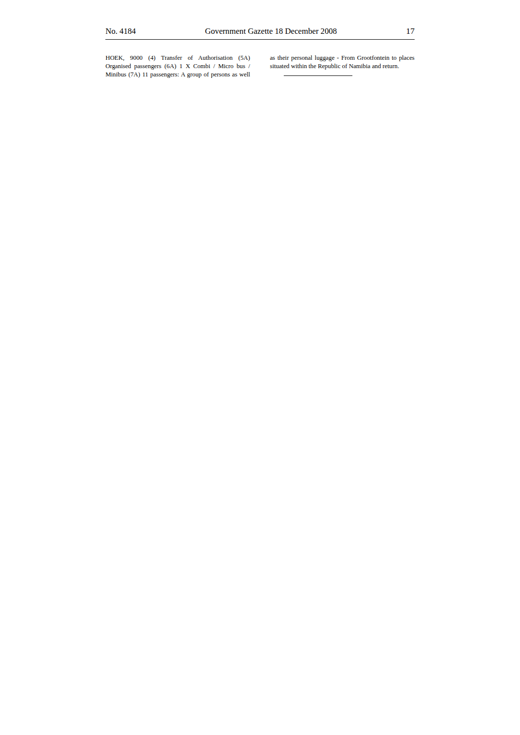No. 4184 Government Gazette 18 December 2008 17
HOEK, 9000 (4) Transfer of Authorisation (5A) Organised passengers (6A) 1 X Combi / Micro bus / Minibus (7A) 11 passengers: A group of persons as well as their personal luggage - From Grootfontein to places situated within the Republic of Namibia and return.